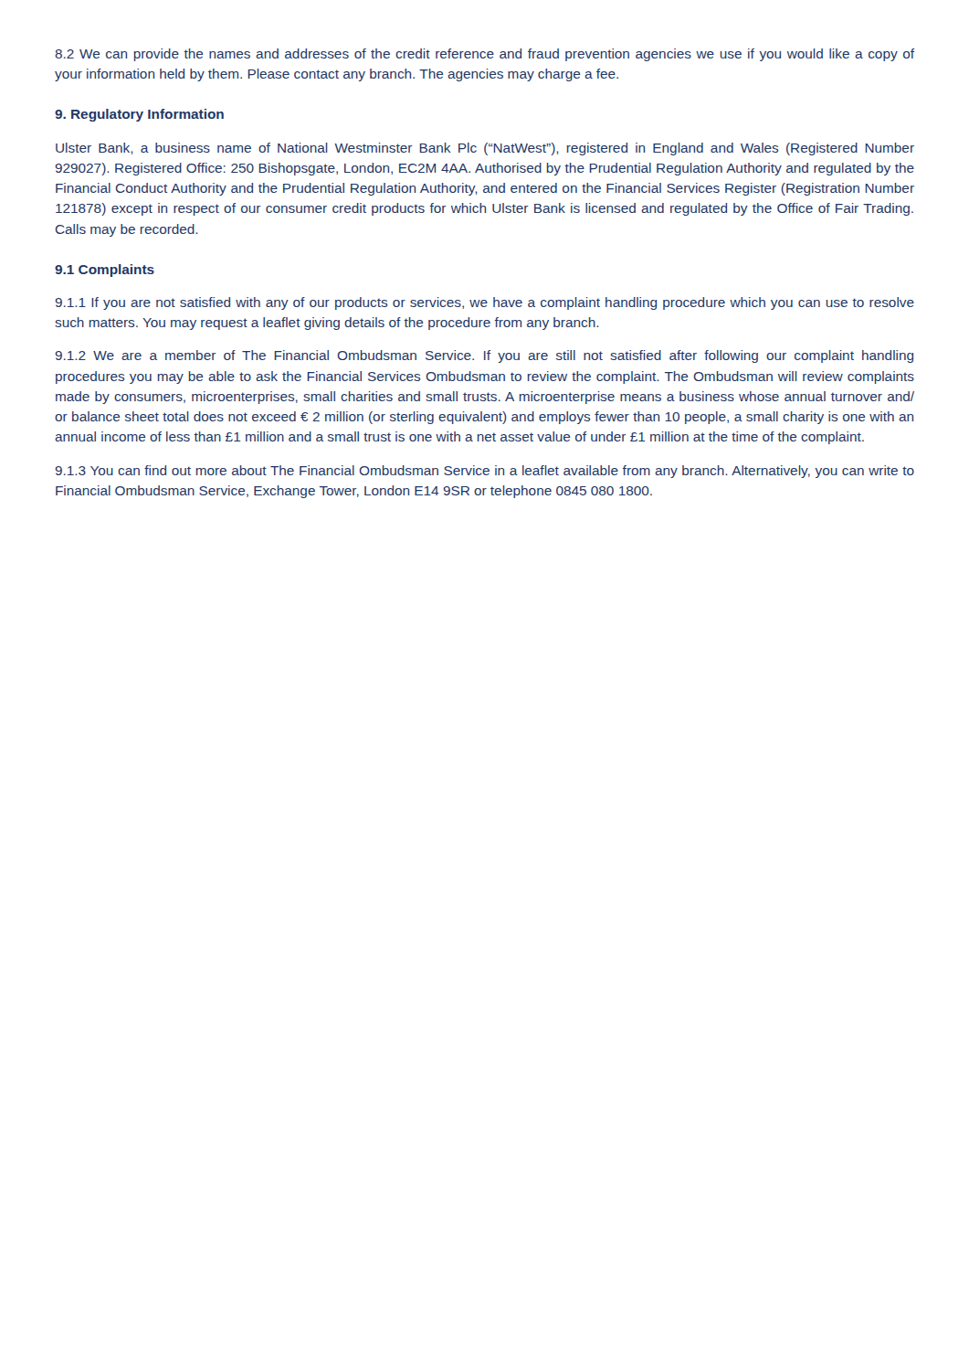8.2 We can provide the names and addresses of the credit reference and fraud prevention agencies we use if you would like a copy of your information held by them. Please contact any branch. The agencies may charge a fee.
9. Regulatory Information
Ulster Bank, a business name of National Westminster Bank Plc (“NatWest”), registered in England and Wales (Registered Number 929027). Registered Office: 250 Bishopsgate, London, EC2M 4AA. Authorised by the Prudential Regulation Authority and regulated by the Financial Conduct Authority and the Prudential Regulation Authority, and entered on the Financial Services Register (Registration Number 121878) except in respect of our consumer credit products for which Ulster Bank is licensed and regulated by the Office of Fair Trading. Calls may be recorded.
9.1 Complaints
9.1.1 If you are not satisfied with any of our products or services, we have a complaint handling procedure which you can use to resolve such matters. You may request a leaflet giving details of the procedure from any branch.
9.1.2 We are a member of The Financial Ombudsman Service. If you are still not satisfied after following our complaint handling procedures you may be able to ask the Financial Services Ombudsman to review the complaint. The Ombudsman will review complaints made by consumers, microenterprises, small charities and small trusts. A microenterprise means a business whose annual turnover and/ or balance sheet total does not exceed € 2 million (or sterling equivalent) and employs fewer than 10 people, a small charity is one with an annual income of less than £1 million and a small trust is one with a net asset value of under £1 million at the time of the complaint.
9.1.3 You can find out more about The Financial Ombudsman Service in a leaflet available from any branch. Alternatively, you can write to Financial Ombudsman Service, Exchange Tower, London E14 9SR or telephone 0845 080 1800.